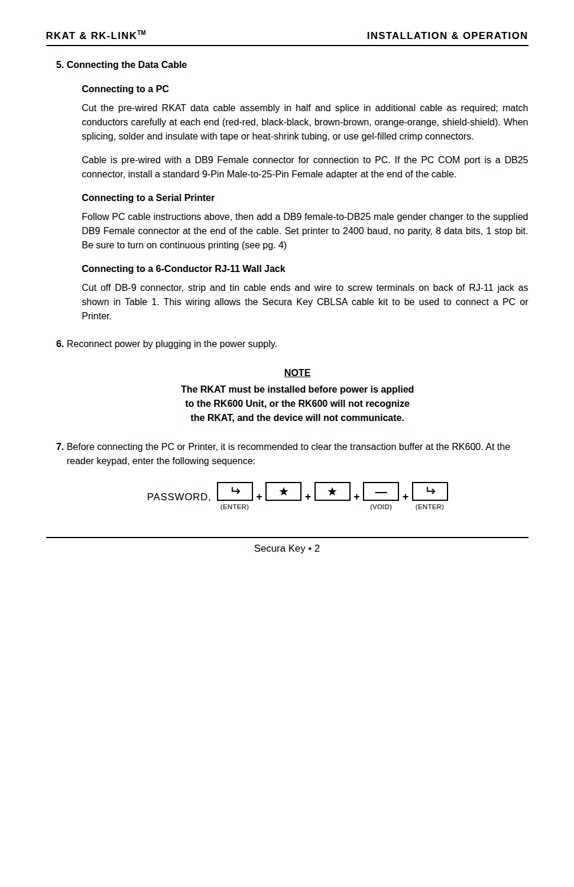RKAT & RK-LINKTM INSTALLATION & OPERATION
Connecting the Data Cable
Connecting to a PC
Cut the pre-wired RKAT data cable assembly in half and splice in additional cable as required; match conductors carefully at each end (red-red, black-black, brown-brown, orange-orange, shield-shield). When splicing, solder and insulate with tape or heat-shrink tubing, or use gel-filled crimp connectors.
Cable is pre-wired with a DB9 Female connector for connection to PC. If the PC COM port is a DB25 connector, install a standard 9-Pin Male-to-25-Pin Female adapter at the end of the cable.
Connecting to a Serial Printer
Follow PC cable instructions above, then add a DB9 female-to-DB25 male gender changer to the supplied DB9 Female connector at the end of the cable. Set printer to 2400 baud, no parity, 8 data bits, 1 stop bit. Be sure to turn on continuous printing (see pg. 4)
Connecting to a 6-Conductor RJ-11 Wall Jack
Cut off DB-9 connector, strip and tin cable ends and wire to screw terminals on back of RJ-11 jack as shown in Table 1. This wiring allows the Secura Key CBLSA cable kit to be used to connect a PC or Printer.
Reconnect power by plugging in the power supply.
NOTE The RKAT must be installed before power is applied
to the RK600 Unit, or the RK600 will not recognize
the RKAT, and the device will not communicate.
Before connecting the PC or Printer, it is recommended to clear the transaction buffer at the RK600. At the reader keypad, enter the following sequence:
PASSWORD, (ENTER) + (X) + (X) + (VOID) + (ENTER)
Secura Key • 2